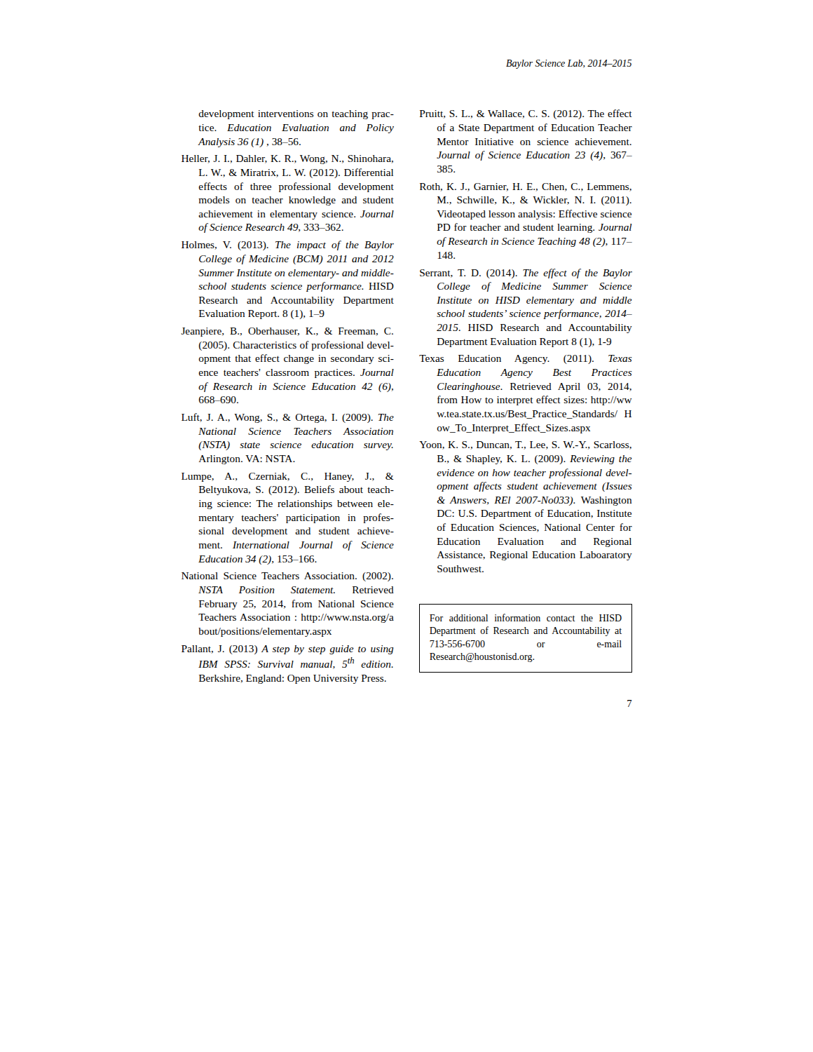Baylor Science Lab, 2014–2015
development interventions on teaching practice. Education Evaluation and Policy Analysis 36 (1) , 38–56.
Heller, J. I., Dahler, K. R., Wong, N., Shinohara, L. W., & Miratrix, L. W. (2012). Differential effects of three professional development models on teacher knowledge and student achievement in elementary science. Journal of Science Research 49, 333–362.
Holmes, V. (2013). The impact of the Baylor College of Medicine (BCM) 2011 and 2012 Summer Institute on elementary- and middle-school students science performance. HISD Research and Accountability Department Evaluation Report. 8 (1), 1–9
Jeanpiere, B., Oberhauser, K., & Freeman, C. (2005). Characteristics of professional development that effect change in secondary science teachers' classroom practices. Journal of Research in Science Education 42 (6), 668–690.
Luft, J. A., Wong, S., & Ortega, I. (2009). The National Science Teachers Association (NSTA) state science education survey. Arlington. VA: NSTA.
Lumpe, A., Czerniak, C., Haney, J., & Beltyukova, S. (2012). Beliefs about teaching science: The relationships between elementary teachers' participation in professional development and student achievement. International Journal of Science Education 34 (2), 153–166.
National Science Teachers Association. (2002). NSTA Position Statement. Retrieved February 25, 2014, from National Science Teachers Association : http://www.nsta.org/about/positions/elementary.aspx
Pallant, J. (2013) A step by step guide to using IBM SPSS: Survival manual, 5th edition. Berkshire, England: Open University Press.
Pruitt, S. L., & Wallace, C. S. (2012). The effect of a State Department of Education Teacher Mentor Initiative on science achievement. Journal of Science Education 23 (4), 367–385.
Roth, K. J., Garnier, H. E., Chen, C., Lemmens, M., Schwille, K., & Wickler, N. I. (2011). Videotaped lesson analysis: Effective science PD for teacher and student learning. Journal of Research in Science Teaching 48 (2), 117–148.
Serrant, T. D. (2014). The effect of the Baylor College of Medicine Summer Science Institute on HISD elementary and middle school students’ science performance, 2014–2015. HISD Research and Accountability Department Evaluation Report 8 (1), 1-9
Texas Education Agency. (2011). Texas Education Agency Best Practices Clearinghouse. Retrieved April 03, 2014, from How to interpret effect sizes: http://www.tea.state.tx.us/Best_Practice_Standards/ How_To_Interpret_Effect_Sizes.aspx
Yoon, K. S., Duncan, T., Lee, S. W.-Y., Scarloss, B., & Shapley, K. L. (2009). Reviewing the evidence on how teacher professional development affects student achievement (Issues & Answers, REl 2007-No033). Washington DC: U.S. Department of Education, Institute of Education Sciences, National Center for Education Evaluation and Regional Assistance, Regional Education Laboaratory Southwest.
For additional information contact the HISD Department of Research and Accountability at 713-556-6700 or e-mail Research@houstonisd.org.
7